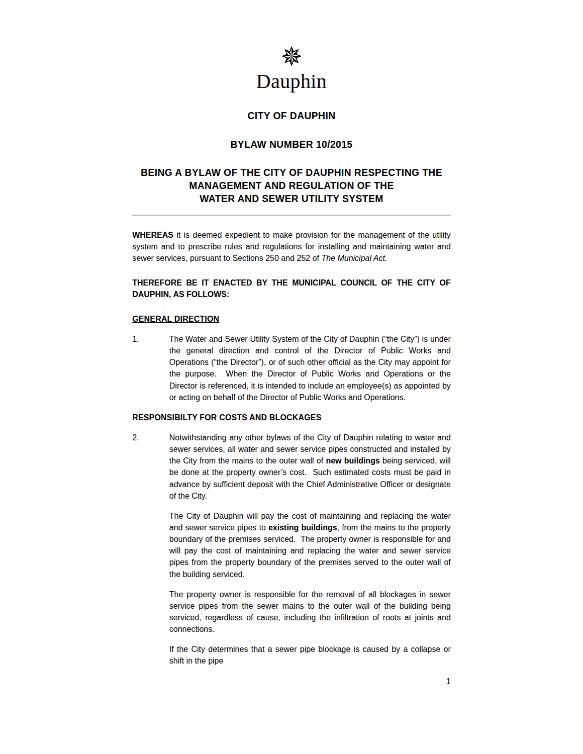✵ Dauphin
CITY OF DAUPHIN
BYLAW NUMBER 10/2015
BEING A BYLAW OF THE CITY OF DAUPHIN RESPECTING THE
MANAGEMENT AND REGULATION OF THE
WATER AND SEWER UTILITY SYSTEM
WHEREAS it is deemed expedient to make provision for the management of the utility system and to prescribe rules and regulations for installing and maintaining water and sewer services, pursuant to Sections 250 and 252 of The Municipal Act.
THEREFORE BE IT ENACTED BY THE MUNICIPAL COUNCIL OF THE CITY OF DAUPHIN, AS FOLLOWS:
GENERAL DIRECTION
1.
The Water and Sewer Utility System of the City of Dauphin (“the City”) is under the general direction and control of the Director of Public Works and Operations (“the Director”), or of such other official as the City may appoint for the purpose. When the Director of Public Works and Operations or the Director is referenced, it is intended to include an employee(s) as appointed by or acting on behalf of the Director of Public Works and Operations.
RESPONSIBILTY FOR COSTS AND BLOCKAGES
2.
Notwithstanding any other bylaws of the City of Dauphin relating to water and sewer services, all water and sewer service pipes constructed and installed by the City from the mains to the outer wall of new buildings being serviced, will be done at the property owner’s cost. Such estimated costs must be paid in advance by sufficient deposit with the Chief Administrative Officer or designate of the City.
The City of Dauphin will pay the cost of maintaining and replacing the water and sewer service pipes to existing buildings, from the mains to the property boundary of the premises serviced. The property owner is responsible for and will pay the cost of maintaining and replacing the water and sewer service pipes from the property boundary of the premises served to the outer wall of the building serviced.
The property owner is responsible for the removal of all blockages in sewer service pipes from the sewer mains to the outer wall of the building being serviced, regardless of cause, including the infiltration of roots at joints and connections.
If the City determines that a sewer pipe blockage is caused by a collapse or shift in the pipe
1